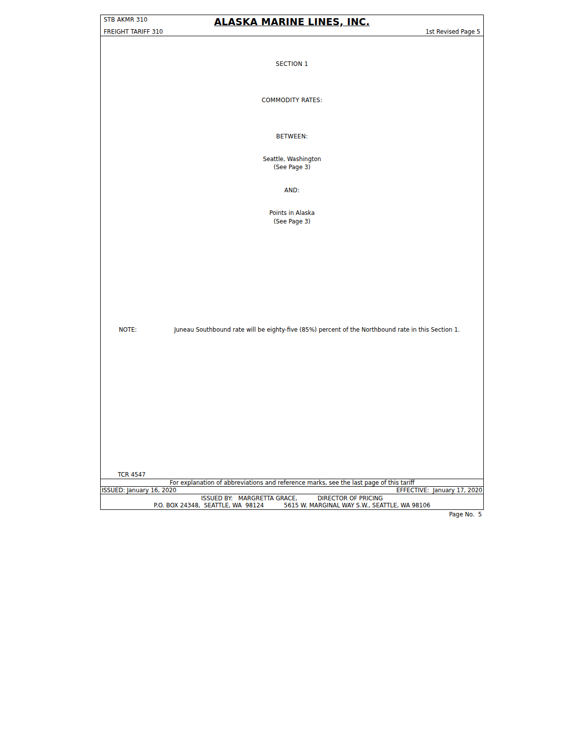STB AKMR 310
ALASKA MARINE LINES, INC.
FREIGHT TARIFF 310
1st Revised Page 5
SECTION 1
COMMODITY RATES:
BETWEEN:
Seattle, Washington
(See Page 3)
AND:
Points in Alaska
(See Page 3)
NOTE: Juneau Southbound rate will be eighty-five (85%) percent of the Northbound rate in this Section 1.
TCR 4547
For explanation of abbreviations and reference marks, see the last page of this tariff
ISSUED: January 16, 2020
EFFECTIVE: January 17, 2020
ISSUED BY: MARGRETTA GRACE, DIRECTOR OF PRICING
P.O. BOX 24348, SEATTLE, WA 98124 5615 W. MARGINAL WAY S.W., SEATTLE, WA 98106
Page No. 5